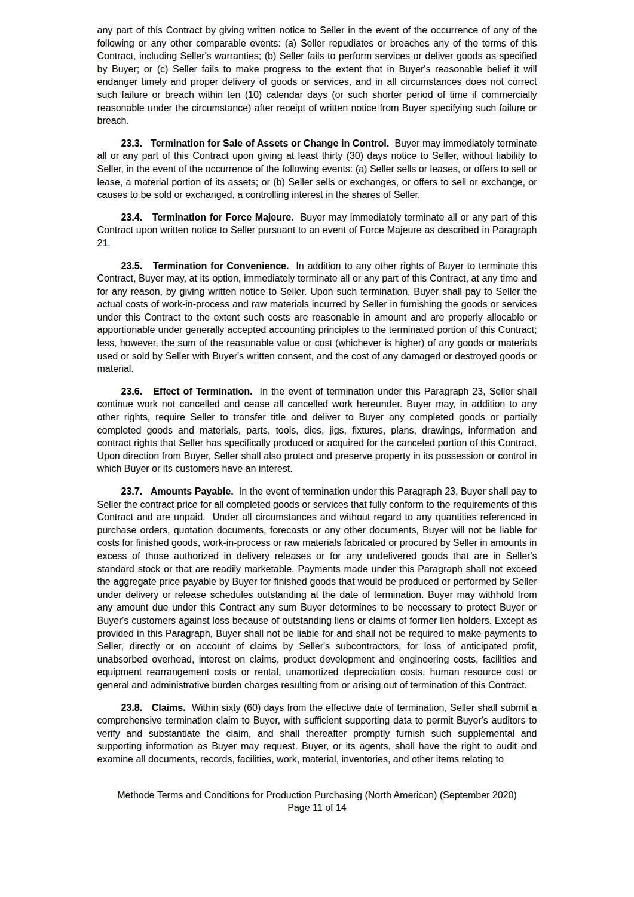any part of this Contract by giving written notice to Seller in the event of the occurrence of any of the following or any other comparable events: (a) Seller repudiates or breaches any of the terms of this Contract, including Seller's warranties; (b) Seller fails to perform services or deliver goods as specified by Buyer; or (c) Seller fails to make progress to the extent that in Buyer's reasonable belief it will endanger timely and proper delivery of goods or services, and in all circumstances does not correct such failure or breach within ten (10) calendar days (or such shorter period of time if commercially reasonable under the circumstance) after receipt of written notice from Buyer specifying such failure or breach.
23.3. Termination for Sale of Assets or Change in Control. Buyer may immediately terminate all or any part of this Contract upon giving at least thirty (30) days notice to Seller, without liability to Seller, in the event of the occurrence of the following events: (a) Seller sells or leases, or offers to sell or lease, a material portion of its assets; or (b) Seller sells or exchanges, or offers to sell or exchange, or causes to be sold or exchanged, a controlling interest in the shares of Seller.
23.4. Termination for Force Majeure. Buyer may immediately terminate all or any part of this Contract upon written notice to Seller pursuant to an event of Force Majeure as described in Paragraph 21.
23.5. Termination for Convenience. In addition to any other rights of Buyer to terminate this Contract, Buyer may, at its option, immediately terminate all or any part of this Contract, at any time and for any reason, by giving written notice to Seller. Upon such termination, Buyer shall pay to Seller the actual costs of work-in-process and raw materials incurred by Seller in furnishing the goods or services under this Contract to the extent such costs are reasonable in amount and are properly allocable or apportionable under generally accepted accounting principles to the terminated portion of this Contract; less, however, the sum of the reasonable value or cost (whichever is higher) of any goods or materials used or sold by Seller with Buyer's written consent, and the cost of any damaged or destroyed goods or material.
23.6. Effect of Termination. In the event of termination under this Paragraph 23, Seller shall continue work not cancelled and cease all cancelled work hereunder. Buyer may, in addition to any other rights, require Seller to transfer title and deliver to Buyer any completed goods or partially completed goods and materials, parts, tools, dies, jigs, fixtures, plans, drawings, information and contract rights that Seller has specifically produced or acquired for the canceled portion of this Contract. Upon direction from Buyer, Seller shall also protect and preserve property in its possession or control in which Buyer or its customers have an interest.
23.7. Amounts Payable. In the event of termination under this Paragraph 23, Buyer shall pay to Seller the contract price for all completed goods or services that fully conform to the requirements of this Contract and are unpaid. Under all circumstances and without regard to any quantities referenced in purchase orders, quotation documents, forecasts or any other documents, Buyer will not be liable for costs for finished goods, work-in-process or raw materials fabricated or procured by Seller in amounts in excess of those authorized in delivery releases or for any undelivered goods that are in Seller's standard stock or that are readily marketable. Payments made under this Paragraph shall not exceed the aggregate price payable by Buyer for finished goods that would be produced or performed by Seller under delivery or release schedules outstanding at the date of termination. Buyer may withhold from any amount due under this Contract any sum Buyer determines to be necessary to protect Buyer or Buyer's customers against loss because of outstanding liens or claims of former lien holders. Except as provided in this Paragraph, Buyer shall not be liable for and shall not be required to make payments to Seller, directly or on account of claims by Seller's subcontractors, for loss of anticipated profit, unabsorbed overhead, interest on claims, product development and engineering costs, facilities and equipment rearrangement costs or rental, unamortized depreciation costs, human resource cost or general and administrative burden charges resulting from or arising out of termination of this Contract.
23.8. Claims. Within sixty (60) days from the effective date of termination, Seller shall submit a comprehensive termination claim to Buyer, with sufficient supporting data to permit Buyer's auditors to verify and substantiate the claim, and shall thereafter promptly furnish such supplemental and supporting information as Buyer may request. Buyer, or its agents, shall have the right to audit and examine all documents, records, facilities, work, material, inventories, and other items relating to
Methode Terms and Conditions for Production Purchasing (North American) (September 2020)
Page 11 of 14